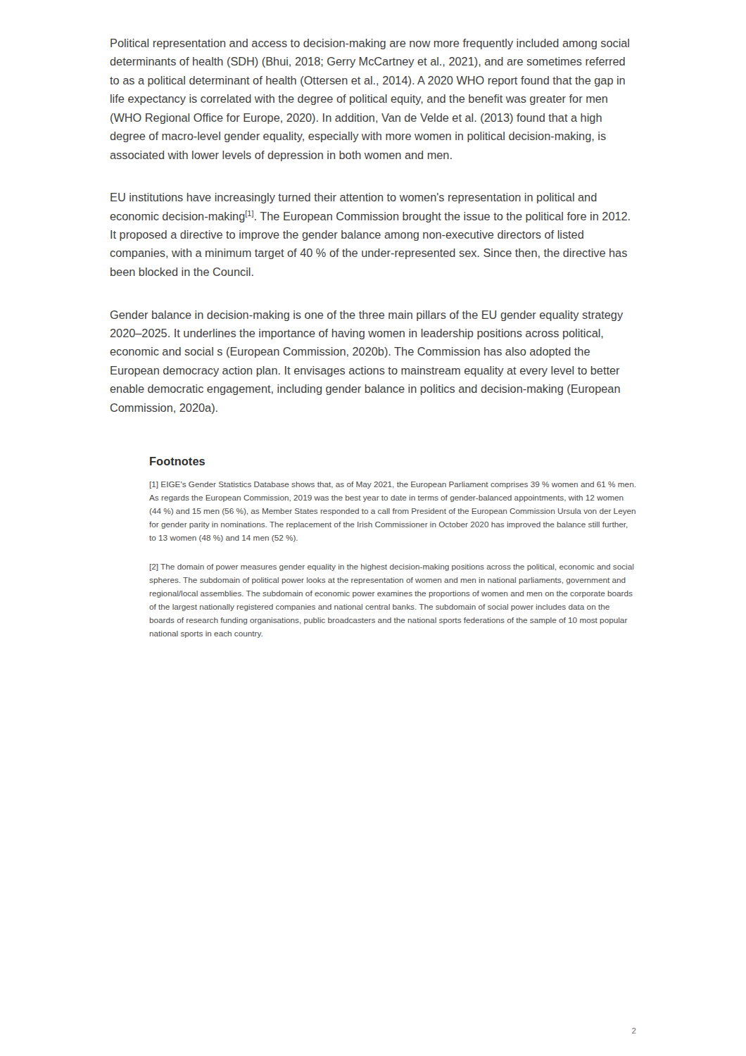Political representation and access to decision-making are now more frequently included among social determinants of health (SDH) (Bhui, 2018; Gerry McCartney et al., 2021), and are sometimes referred to as a political determinant of health (Ottersen et al., 2014). A 2020 WHO report found that the gap in life expectancy is correlated with the degree of political equity, and the benefit was greater for men (WHO Regional Office for Europe, 2020). In addition, Van de Velde et al. (2013) found that a high degree of macro-level gender equality, especially with more women in political decision-making, is associated with lower levels of depression in both women and men.
EU institutions have increasingly turned their attention to women's representation in political and economic decision-making[1]. The European Commission brought the issue to the political fore in 2012. It proposed a directive to improve the gender balance among non-executive directors of listed companies, with a minimum target of 40 % of the under-represented sex. Since then, the directive has been blocked in the Council.
Gender balance in decision-making is one of the three main pillars of the EU gender equality strategy 2020–2025. It underlines the importance of having women in leadership positions across political, economic and social s (European Commission, 2020b). The Commission has also adopted the European democracy action plan. It envisages actions to mainstream equality at every level to better enable democratic engagement, including gender balance in politics and decision-making (European Commission, 2020a).
Footnotes
[1] EIGE's Gender Statistics Database shows that, as of May 2021, the European Parliament comprises 39 % women and 61 % men. As regards the European Commission, 2019 was the best year to date in terms of gender-balanced appointments, with 12 women (44 %) and 15 men (56 %), as Member States responded to a call from President of the European Commission Ursula von der Leyen for gender parity in nominations. The replacement of the Irish Commissioner in October 2020 has improved the balance still further, to 13 women (48 %) and 14 men (52 %).
[2] The domain of power measures gender equality in the highest decision-making positions across the political, economic and social spheres. The subdomain of political power looks at the representation of women and men in national parliaments, government and regional/local assemblies. The subdomain of economic power examines the proportions of women and men on the corporate boards of the largest nationally registered companies and national central banks. The subdomain of social power includes data on the boards of research funding organisations, public broadcasters and the national sports federations of the sample of 10 most popular national sports in each country.
2